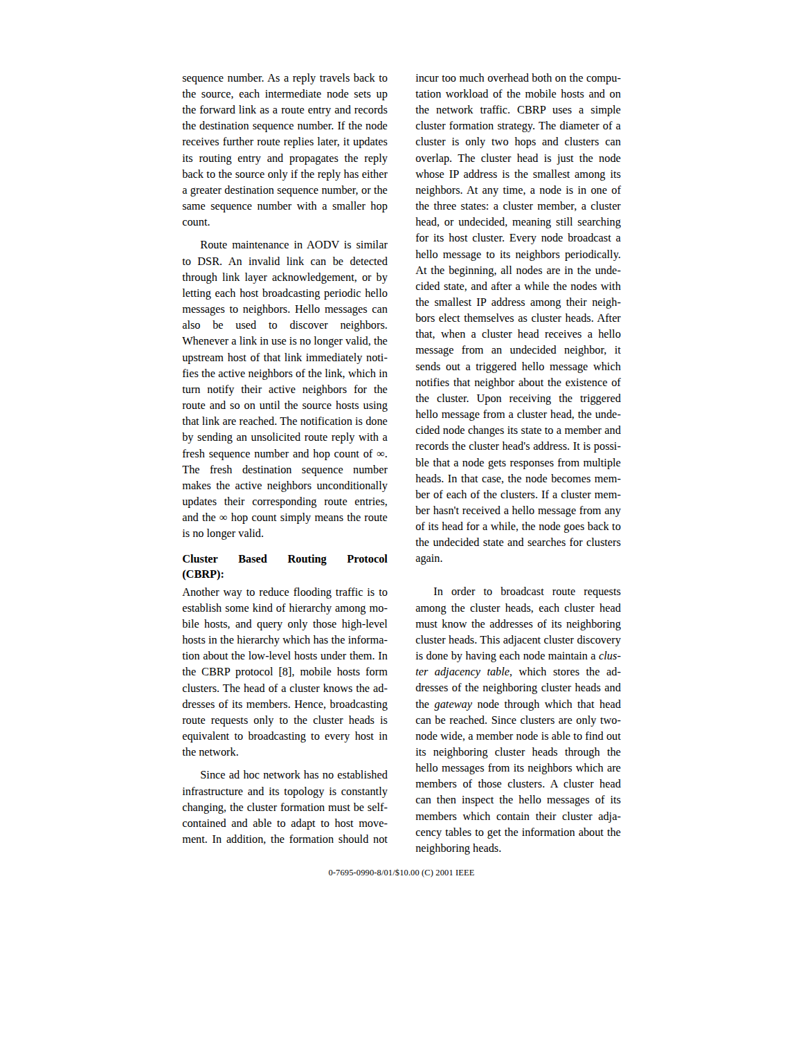sequence number. As a reply travels back to the source, each intermediate node sets up the forward link as a route entry and records the destination sequence number. If the node receives further route replies later, it updates its routing entry and propagates the reply back to the source only if the reply has either a greater destination sequence number, or the same sequence number with a smaller hop count.
Route maintenance in AODV is similar to DSR. An invalid link can be detected through link layer acknowledgement, or by letting each host broadcasting periodic hello messages to neighbors. Hello messages can also be used to discover neighbors. Whenever a link in use is no longer valid, the upstream host of that link immediately notifies the active neighbors of the link, which in turn notify their active neighbors for the route and so on until the source hosts using that link are reached. The notification is done by sending an unsolicited route reply with a fresh sequence number and hop count of ∞. The fresh destination sequence number makes the active neighbors unconditionally updates their corresponding route entries, and the ∞ hop count simply means the route is no longer valid.
Cluster Based Routing Protocol (CBRP):
Another way to reduce flooding traffic is to establish some kind of hierarchy among mobile hosts, and query only those high-level hosts in the hierarchy which has the information about the low-level hosts under them. In the CBRP protocol [8], mobile hosts form clusters. The head of a cluster knows the addresses of its members. Hence, broadcasting route requests only to the cluster heads is equivalent to broadcasting to every host in the network.
Since ad hoc network has no established infrastructure and its topology is constantly changing, the cluster formation must be self-contained and able to adapt to host movement. In addition, the formation should not incur too much overhead both on the computation workload of the mobile hosts and on the network traffic. CBRP uses a simple cluster formation strategy. The diameter of a cluster is only two hops and clusters can overlap. The cluster head is just the node whose IP address is the smallest among its neighbors. At any time, a node is in one of the three states: a cluster member, a cluster head, or undecided, meaning still searching for its host cluster. Every node broadcast a hello message to its neighbors periodically. At the beginning, all nodes are in the undecided state, and after a while the nodes with the smallest IP address among their neighbors elect themselves as cluster heads. After that, when a cluster head receives a hello message from an undecided neighbor, it sends out a triggered hello message which notifies that neighbor about the existence of the cluster. Upon receiving the triggered hello message from a cluster head, the undecided node changes its state to a member and records the cluster head's address. It is possible that a node gets responses from multiple heads. In that case, the node becomes member of each of the clusters. If a cluster member hasn't received a hello message from any of its head for a while, the node goes back to the undecided state and searches for clusters again.
In order to broadcast route requests among the cluster heads, each cluster head must know the addresses of its neighboring cluster heads. This adjacent cluster discovery is done by having each node maintain a cluster adjacency table, which stores the addresses of the neighboring cluster heads and the gateway node through which that head can be reached. Since clusters are only two-node wide, a member node is able to find out its neighboring cluster heads through the hello messages from its neighbors which are members of those clusters. A cluster head can then inspect the hello messages of its members which contain their cluster adjacency tables to get the information about the neighboring heads.
0-7695-0990-8/01/$10.00 (C) 2001 IEEE